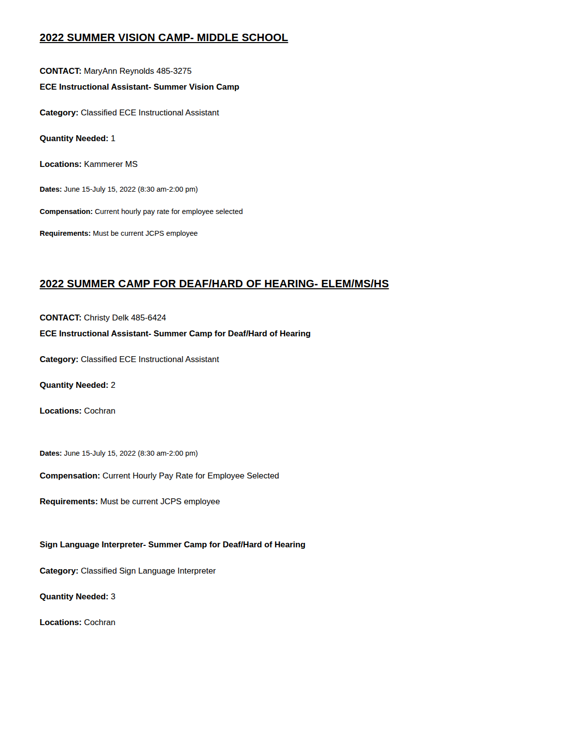2022 SUMMER VISION CAMP- MIDDLE SCHOOL
CONTACT: MaryAnn Reynolds 485-3275
ECE Instructional Assistant- Summer Vision Camp
Category: Classified ECE Instructional Assistant
Quantity Needed: 1
Locations: Kammerer MS
Dates: June 15-July 15, 2022 (8:30 am-2:00 pm)
Compensation: Current hourly pay rate for employee selected
Requirements: Must be current JCPS employee
2022 SUMMER CAMP FOR DEAF/HARD OF HEARING- ELEM/MS/HS
CONTACT: Christy Delk 485-6424
ECE Instructional Assistant- Summer Camp for Deaf/Hard of Hearing
Category: Classified ECE Instructional Assistant
Quantity Needed: 2
Locations: Cochran
Dates: June 15-July 15, 2022 (8:30 am-2:00 pm)
Compensation: Current Hourly Pay Rate for Employee Selected
Requirements: Must be current JCPS employee
Sign Language Interpreter- Summer Camp for Deaf/Hard of Hearing
Category: Classified Sign Language Interpreter
Quantity Needed: 3
Locations: Cochran